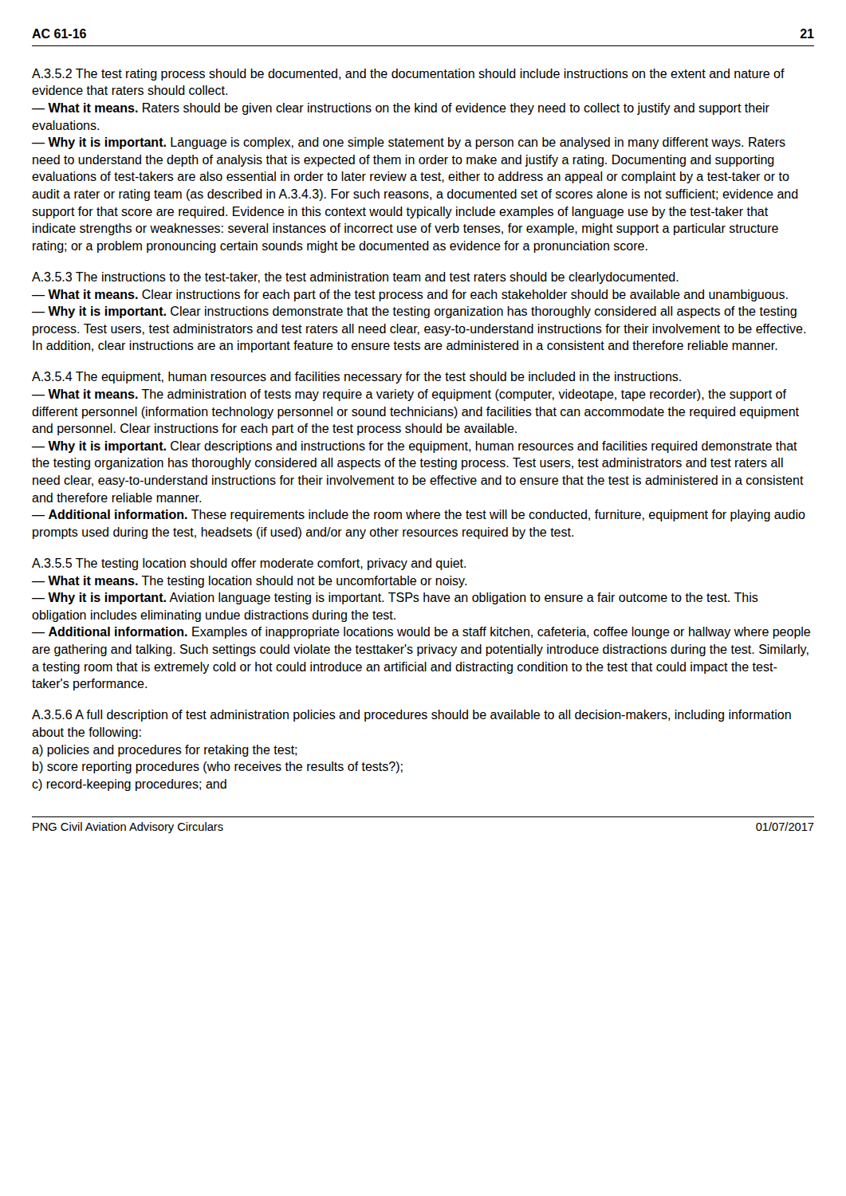AC 61-16 21
A.3.5.2 The test rating process should be documented, and the documentation should include instructions on the extent and nature of evidence that raters should collect.
— What it means. Raters should be given clear instructions on the kind of evidence they need to collect to justify and support their evaluations.
— Why it is important. Language is complex, and one simple statement by a person can be analysed in many different ways. Raters need to understand the depth of analysis that is expected of them in order to make and justify a rating. Documenting and supporting evaluations of test-takers are also essential in order to later review a test, either to address an appeal or complaint by a test-taker or to audit a rater or rating team (as described in A.3.4.3). For such reasons, a documented set of scores alone is not sufficient; evidence and support for that score are required. Evidence in this context would typically include examples of language use by the test-taker that indicate strengths or weaknesses: several instances of incorrect use of verb tenses, for example, might support a particular structure rating; or a problem pronouncing certain sounds might be documented as evidence for a pronunciation score.
A.3.5.3 The instructions to the test-taker, the test administration team and test raters should be clearlydocumented.
— What it means. Clear instructions for each part of the test process and for each stakeholder should be available and unambiguous.
— Why it is important. Clear instructions demonstrate that the testing organization has thoroughly considered all aspects of the testing process. Test users, test administrators and test raters all need clear, easy-to-understand instructions for their involvement to be effective. In addition, clear instructions are an important feature to ensure tests are administered in a consistent and therefore reliable manner.
A.3.5.4 The equipment, human resources and facilities necessary for the test should be included in the instructions.
— What it means. The administration of tests may require a variety of equipment (computer, videotape, tape recorder), the support of different personnel (information technology personnel or sound technicians) and facilities that can accommodate the required equipment and personnel. Clear instructions for each part of the test process should be available.
— Why it is important. Clear descriptions and instructions for the equipment, human resources and facilities required demonstrate that the testing organization has thoroughly considered all aspects of the testing process. Test users, test administrators and test raters all need clear, easy-to-understand instructions for their involvement to be effective and to ensure that the test is administered in a consistent and therefore reliable manner.
— Additional information. These requirements include the room where the test will be conducted, furniture, equipment for playing audio prompts used during the test, headsets (if used) and/or any other resources required by the test.
A.3.5.5 The testing location should offer moderate comfort, privacy and quiet.
— What it means. The testing location should not be uncomfortable or noisy.
— Why it is important. Aviation language testing is important. TSPs have an obligation to ensure a fair outcome to the test. This obligation includes eliminating undue distractions during the test.
— Additional information. Examples of inappropriate locations would be a staff kitchen, cafeteria, coffee lounge or hallway where people are gathering and talking. Such settings could violate the testtaker's privacy and potentially introduce distractions during the test. Similarly, a testing room that is extremely cold or hot could introduce an artificial and distracting condition to the test that could impact the test-taker's performance.
A.3.5.6 A full description of test administration policies and procedures should be available to all decision-makers, including information about the following:
a) policies and procedures for retaking the test;
b) score reporting procedures (who receives the results of tests?);
c) record-keeping procedures; and
PNG Civil Aviation Advisory Circulars 01/07/2017